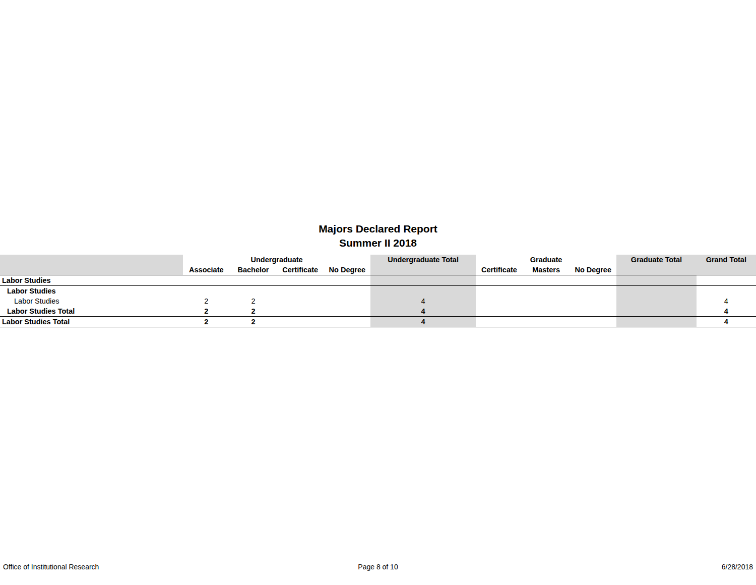Majors Declared Report
Summer II 2018
| | Undergraduate | Undergraduate Total | Graduate | Graduate Total | Grand Total |
| --- | --- | --- | --- | --- | --- |
| | Associate | Bachelor | Certificate | No Degree | | Certificate | Masters | No Degree | | |
| Labor Studies | | | | | | | | | | |
| Labor Studies | | | | | | | | | | |
| Labor Studies | 2 | 2 | | | 4 | | | | | 4 |
| Labor Studies Total | 2 | 2 | | | 4 | | | | | 4 |
| Labor Studies Total | 2 | 2 | | | 4 | | | | | 4 |
Office of Institutional Research
Page 8 of 10
6/28/2018